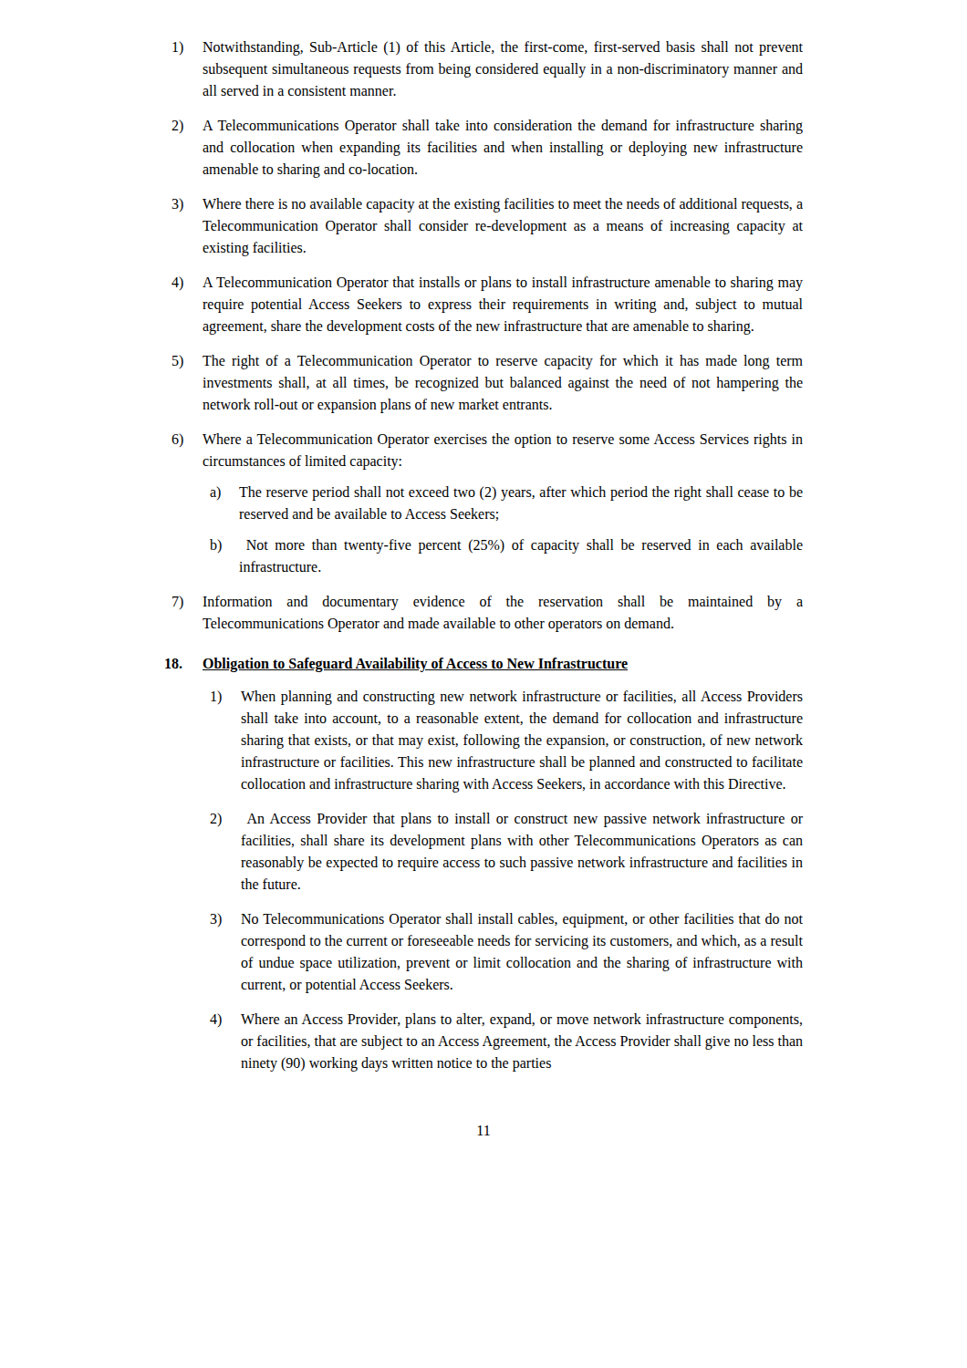Notwithstanding, Sub-Article (1) of this Article, the first-come, first-served basis shall not prevent subsequent simultaneous requests from being considered equally in a non-discriminatory manner and all served in a consistent manner.
A Telecommunications Operator shall take into consideration the demand for infrastructure sharing and collocation when expanding its facilities and when installing or deploying new infrastructure amenable to sharing and co-location.
Where there is no available capacity at the existing facilities to meet the needs of additional requests, a Telecommunication Operator shall consider re-development as a means of increasing capacity at existing facilities.
A Telecommunication Operator that installs or plans to install infrastructure amenable to sharing may require potential Access Seekers to express their requirements in writing and, subject to mutual agreement, share the development costs of the new infrastructure that are amenable to sharing.
The right of a Telecommunication Operator to reserve capacity for which it has made long term investments shall, at all times, be recognized but balanced against the need of not hampering the network roll-out or expansion plans of new market entrants.
Where a Telecommunication Operator exercises the option to reserve some Access Services rights in circumstances of limited capacity:
The reserve period shall not exceed two (2) years, after which period the right shall cease to be reserved and be available to Access Seekers;
Not more than twenty-five percent (25%) of capacity shall be reserved in each available infrastructure.
Information and documentary evidence of the reservation shall be maintained by a Telecommunications Operator and made available to other operators on demand.
18.
Obligation to Safeguard Availability of Access to New Infrastructure
When planning and constructing new network infrastructure or facilities, all Access Providers shall take into account, to a reasonable extent, the demand for collocation and infrastructure sharing that exists, or that may exist, following the expansion, or construction, of new network infrastructure or facilities. This new infrastructure shall be planned and constructed to facilitate collocation and infrastructure sharing with Access Seekers, in accordance with this Directive.
An Access Provider that plans to install or construct new passive network infrastructure or facilities, shall share its development plans with other Telecommunications Operators as can reasonably be expected to require access to such passive network infrastructure and facilities in the future.
No Telecommunications Operator shall install cables, equipment, or other facilities that do not correspond to the current or foreseeable needs for servicing its customers, and which, as a result of undue space utilization, prevent or limit collocation and the sharing of infrastructure with current, or potential Access Seekers.
Where an Access Provider, plans to alter, expand, or move network infrastructure components, or facilities, that are subject to an Access Agreement, the Access Provider shall give no less than ninety (90) working days written notice to the parties
11